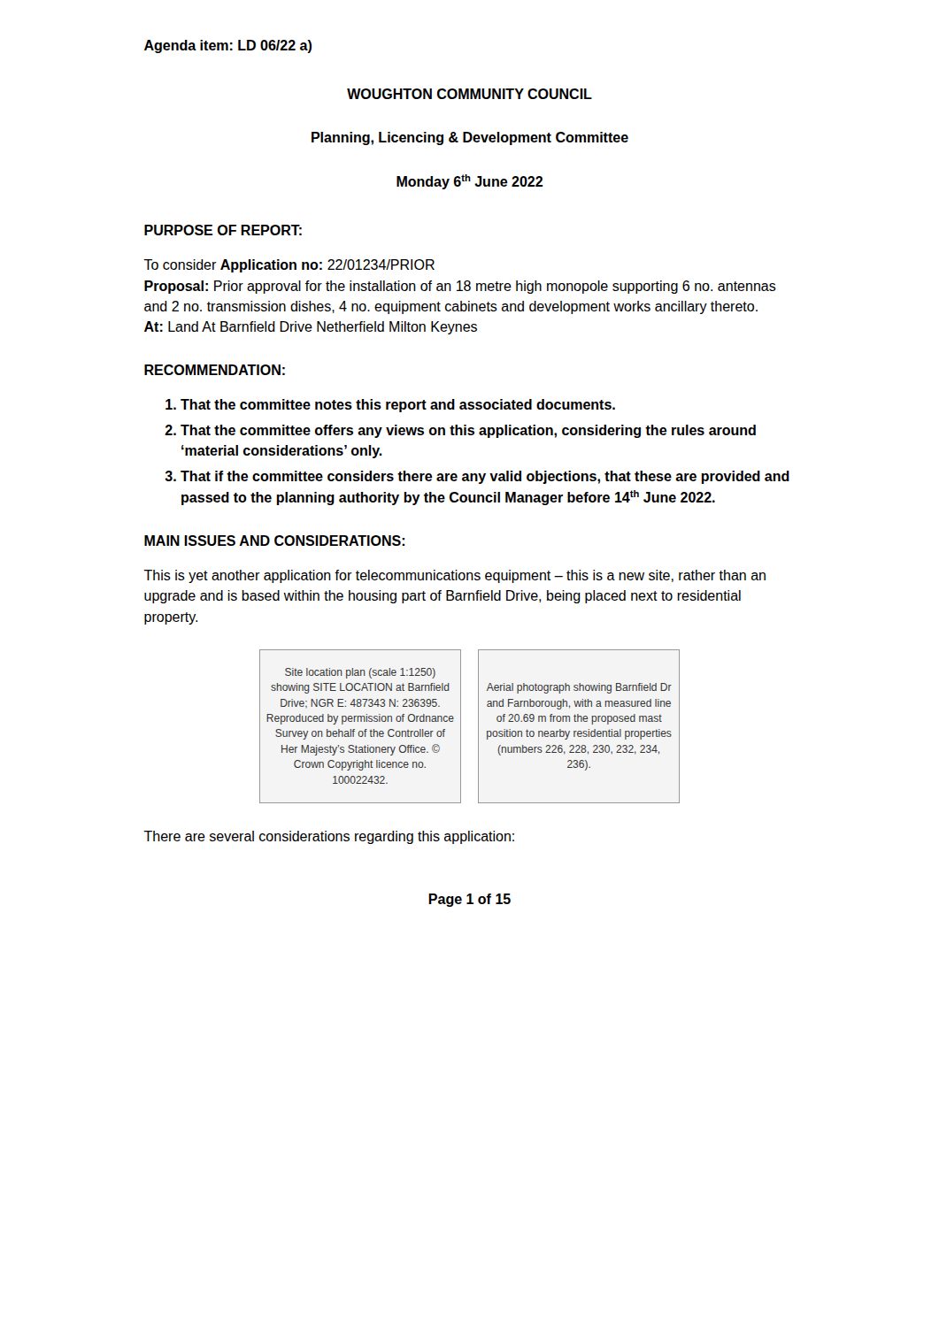Agenda item: LD 06/22 a)
WOUGHTON COMMUNITY COUNCIL
Planning, Licencing & Development Committee
Monday 6th June 2022
PURPOSE OF REPORT:
To consider Application no: 22/01234/PRIOR
Proposal: Prior approval for the installation of an 18 metre high monopole supporting 6 no. antennas and 2 no. transmission dishes, 4 no. equipment cabinets and development works ancillary thereto.
At: Land At Barnfield Drive Netherfield Milton Keynes
RECOMMENDATION:
That the committee notes this report and associated documents.
That the committee offers any views on this application, considering the rules around ‘material considerations’ only.
That if the committee considers there are any valid objections, that these are provided and passed to the planning authority by the Council Manager before 14th June 2022.
MAIN ISSUES AND CONSIDERATIONS:
This is yet another application for telecommunications equipment – this is a new site, rather than an upgrade and is based within the housing part of Barnfield Drive, being placed next to residential property.
Site location plan (scale 1:1250) showing SITE LOCATION at Barnfield Drive; NGR E: 487343 N: 236395. Reproduced by permission of Ordnance Survey on behalf of the Controller of Her Majesty’s Stationery Office. © Crown Copyright licence no. 100022432.
Aerial photograph showing Barnfield Dr and Farnborough, with a measured line of 20.69 m from the proposed mast position to nearby residential properties (numbers 226, 228, 230, 232, 234, 236).
There are several considerations regarding this application:
Page 1 of 15